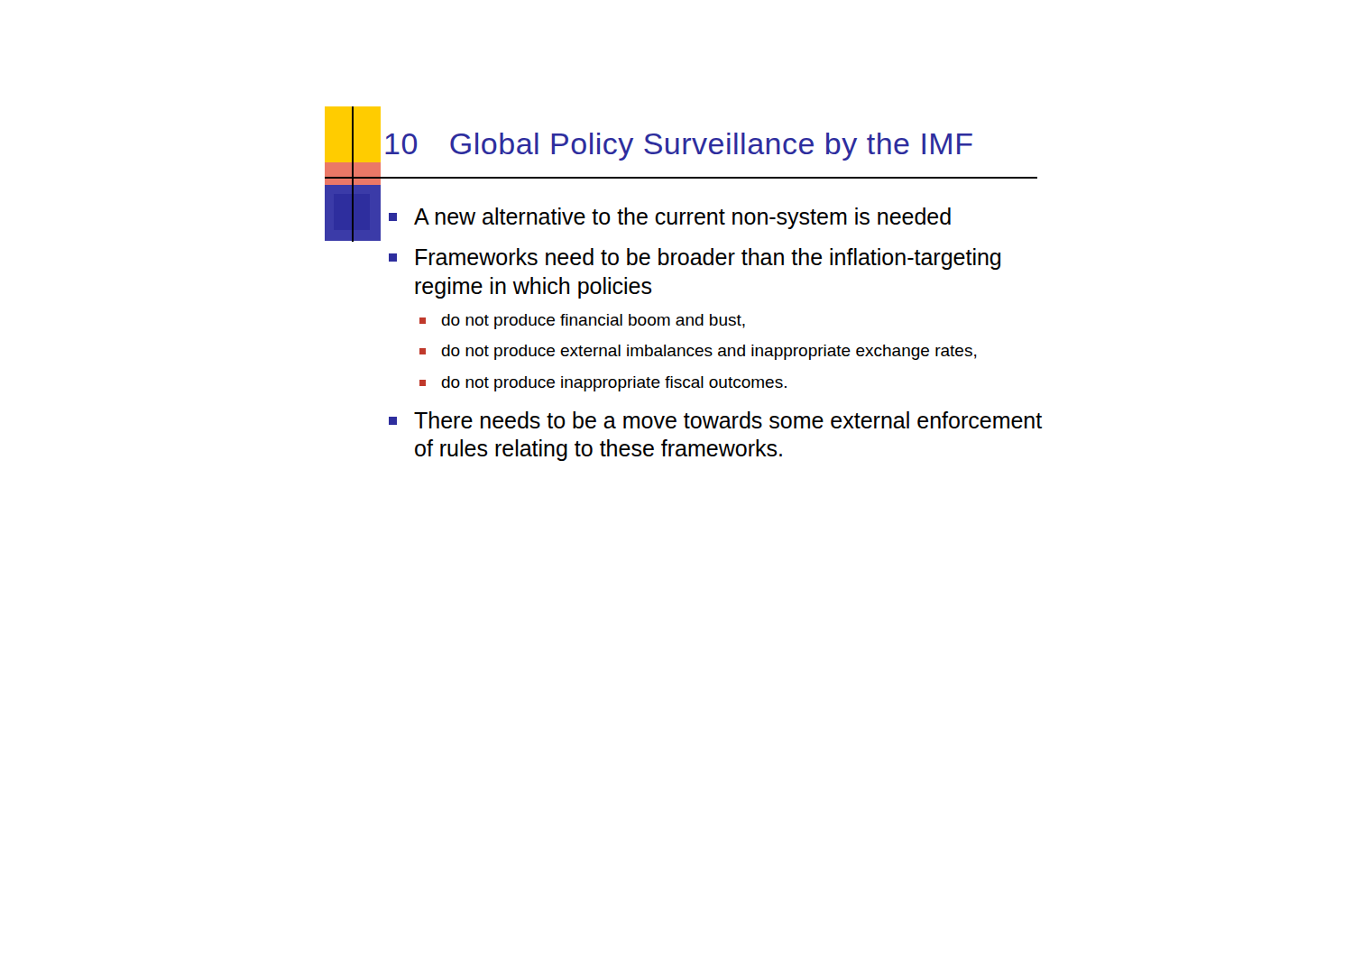10 Global Policy Surveillance by the IMF
A new alternative to the current non-system is needed
Frameworks need to be broader than the inflation-targeting regime in which policies
do not produce financial boom and bust,
do not produce external imbalances and inappropriate exchange rates,
do not produce inappropriate fiscal outcomes.
There needs to be a move towards some external enforcement of rules relating to these frameworks.